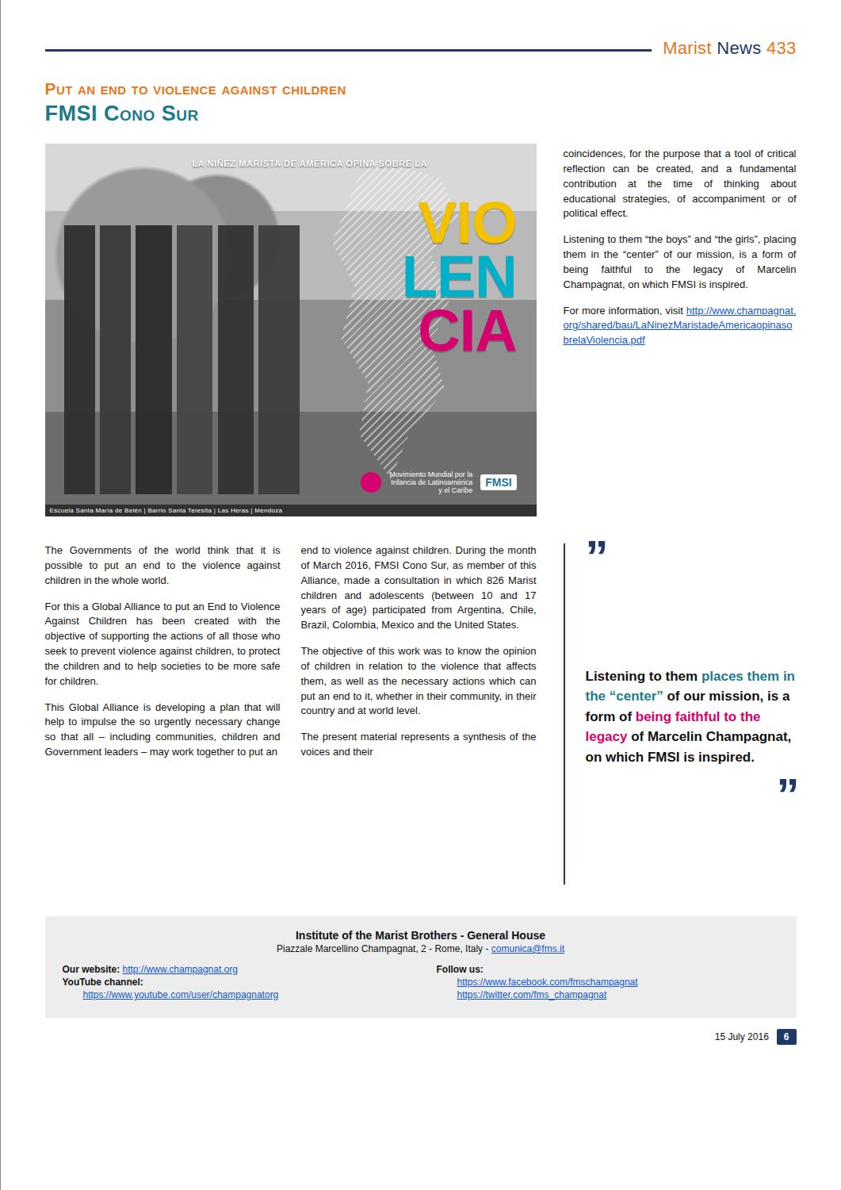Marist News 433
Put an end to violence against children
FMSI Cono Sur
LA NIÑEZ MARISTA DE AMÉRICA OPINA SOBRE LA
VIO LEN CIA
Movimiento Mundial por la
Infancia de Latinoamérica
y el Caribe FMSI
Escuela Santa María de Belén | Barrio Santa Teresita | Las Heras | Mendoza
coincidences, for the purpose that a tool of critical reflection can be created, and a fundamental contribution at the time of thinking about educational strategies, of accompaniment or of political effect.
Listening to them “the boys” and “the girls”, placing them in the “center” of our mission, is a form of being faithful to the legacy of Marcelin Champagnat, on which FMSI is inspired.
For more information, visit http://www.champagnat.org/shared/bau/LaNinezMaristadeAmericaopinasobrelaViolencia.pdf
The Governments of the world think that it is possible to put an end to the violence against children in the whole world.
For this a Global Alliance to put an End to Violence Against Children has been created with the objective of supporting the actions of all those who seek to prevent violence against children, to protect the children and to help societies to be more safe for children.
This Global Alliance is developing a plan that will help to impulse the so urgently necessary change so that all – including communities, children and Government leaders – may work together to put an
end to violence against children. During the month of March 2016, FMSI Cono Sur, as member of this Alliance, made a consultation in which 826 Marist children and adolescents (between 10 and 17 years of age) participated from Argentina, Chile, Brazil, Colombia, Mexico and the United States.
The objective of this work was to know the opinion of children in relation to the violence that affects them, as well as the necessary actions which can put an end to it, whether in their community, in their country and at world level.
The present material represents a synthesis of the voices and their
”
Listening to them places them in the “center” of our mission, is a form of being faithful to the legacy of Marcelin Champagnat, on which FMSI is inspired.
”
Institute of the Marist Brothers - General House Piazzale Marcellino Champagnat, 2 - Rome, Italy - comunica@fms.it
Our website: http://www.champagnat.org
YouTube channel:
https://www.youtube.com/user/champagnatorg
Follow us:
https://www.facebook.com/fmschampagnat
https://twitter.com/fms_champagnat
15 July 2016 6